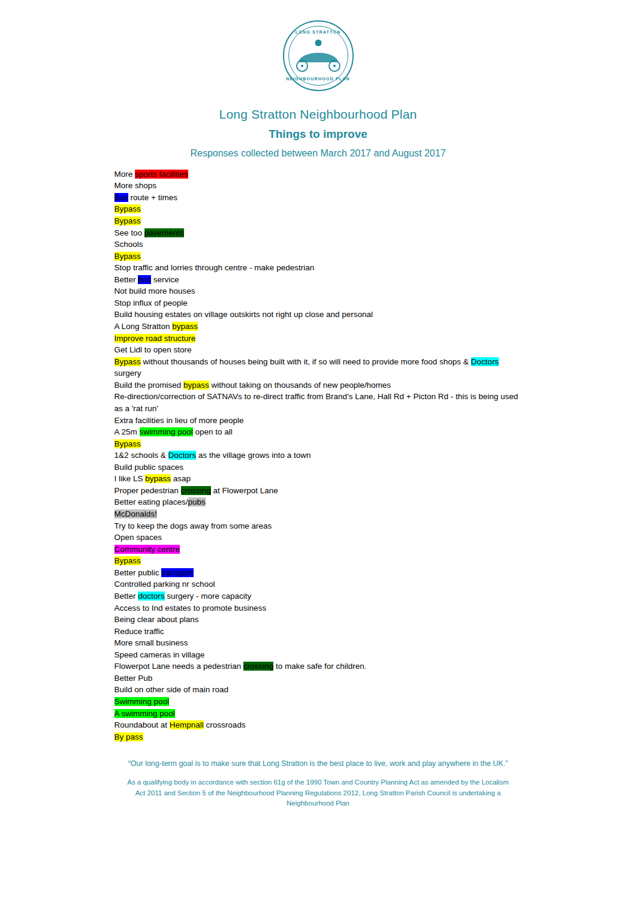Long Stratton
Neighbourhood Plan
Long Stratton Neighbourhood Plan
Things to improve
Responses collected between March 2017 and August 2017
More sports facilities
More shops
Bus route + times
Bypass
Bypass
See too pavements
Schools
Bypass
Stop traffic and lorries through centre - make pedestrian
Better bus service
Not build more houses
Stop influx of people
Build housing estates on village outskirts not right up close and personal
A Long Stratton bypass
Improve road structure
Get Lidl to open store
Bypass without thousands of houses being built with it, if so will need to provide more food shops & Doctors surgery
Build the promised bypass without taking on thousands of new people/homes
Re-direction/correction of SATNAVs to re-direct traffic from Brand's Lane, Hall Rd + Picton Rd - this is being used as a 'rat run'
Extra facilities in lieu of more people
A 25m swimming pool open to all
Bypass
1&2 schools & Doctors as the village grows into a town
Build public spaces
I like LS bypass asap
Proper pedestrian crossing at Flowerpot Lane
Better eating places/pubs
McDonalds!
Try to keep the dogs away from some areas
Open spaces
Community centre
Bypass
Better public transport
Controlled parking nr school
Better doctors surgery - more capacity
Access to Ind estates to promote business
Being clear about plans
Reduce traffic
More small business
Speed cameras in village
Flowerpot Lane needs a pedestrian crossing to make safe for children.
Better Pub
Build on other side of main road
Swimming pool
A swimming pool
Roundabout at Hempnall crossroads
By pass
“Our long-term goal is to make sure that Long Stratton is the best place to live, work and play anywhere in the UK.”
As a qualifying body in accordance with section 61g of the 1990 Town and Country Planning Act as amended by the Localism Act 2011 and Section 5 of the Neighbourhood Planning Regulations 2012, Long Stratton Parish Council is undertaking a Neighbourhood Plan